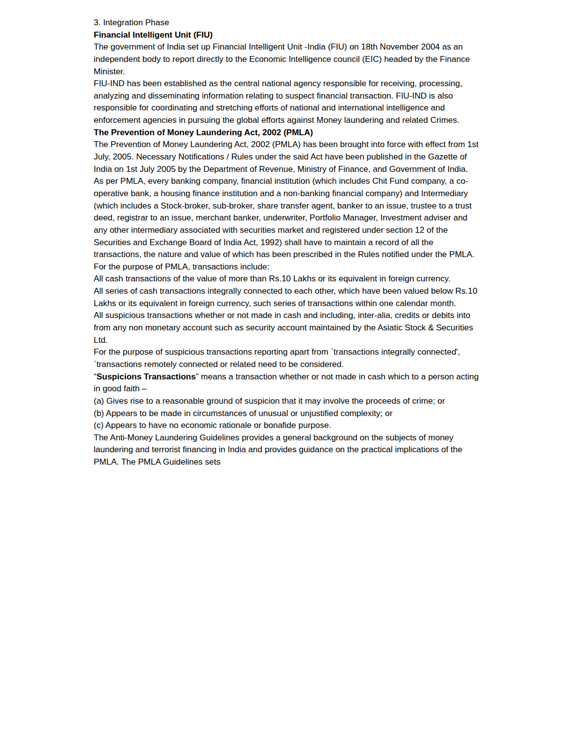3. Integration Phase
Financial Intelligent Unit (FIU)
The government of India set up Financial Intelligent Unit -India (FIU) on 18th November 2004 as an independent body to report directly to the Economic Intelligence council (EIC) headed by the Finance Minister.
FIU-IND has been established as the central national agency responsible for receiving, processing, analyzing and disseminating information relating to suspect financial transaction. FIU-IND is also responsible for coordinating and stretching efforts of national and international intelligence and enforcement agencies in pursuing the global efforts against Money laundering and related Crimes.
The Prevention of Money Laundering Act, 2002 (PMLA)
The Prevention of Money Laundering Act, 2002 (PMLA) has been brought into force with effect from 1st July, 2005. Necessary Notifications / Rules under the said Act have been published in the Gazette of India on 1st July 2005 by the Department of Revenue, Ministry of Finance, and Government of India.
As per PMLA, every banking company, financial institution (which includes Chit Fund company, a co-operative bank, a housing finance institution and a non-banking financial company) and Intermediary (which includes a Stock-broker, sub-broker, share transfer agent, banker to an issue, trustee to a trust deed, registrar to an issue, merchant banker, underwriter, Portfolio Manager, Investment adviser and any other intermediary associated with securities market and registered under section 12 of the Securities and Exchange Board of India Act, 1992) shall have to maintain a record of all the transactions, the nature and value of which has been prescribed in the Rules notified under the PMLA. For the purpose of PMLA, transactions include:
All cash transactions of the value of more than Rs.10 Lakhs or its equivalent in foreign currency.
All series of cash transactions integrally connected to each other, which have been valued below Rs.10 Lakhs or its equivalent in foreign currency, such series of transactions within one calendar month.
All suspicious transactions whether or not made in cash and including, inter-alia, credits or debits into from any non monetary account such as security account maintained by the Asiatic Stock & Securities Ltd.
For the purpose of suspicious transactions reporting apart from `transactions integrally connected', `transactions remotely connected or related need to be considered.
“Suspicions Transactions” means a transaction whether or not made in cash which to a person acting in good faith –
(a) Gives rise to a reasonable ground of suspicion that it may involve the proceeds of crime; or
(b) Appears to be made in circumstances of unusual or unjustified complexity; or
(c) Appears to have no economic rationale or bonafide purpose.
The Anti-Money Laundering Guidelines provides a general background on the subjects of money laundering and terrorist financing in India and provides guidance on the practical implications of the PMLA. The PMLA Guidelines sets